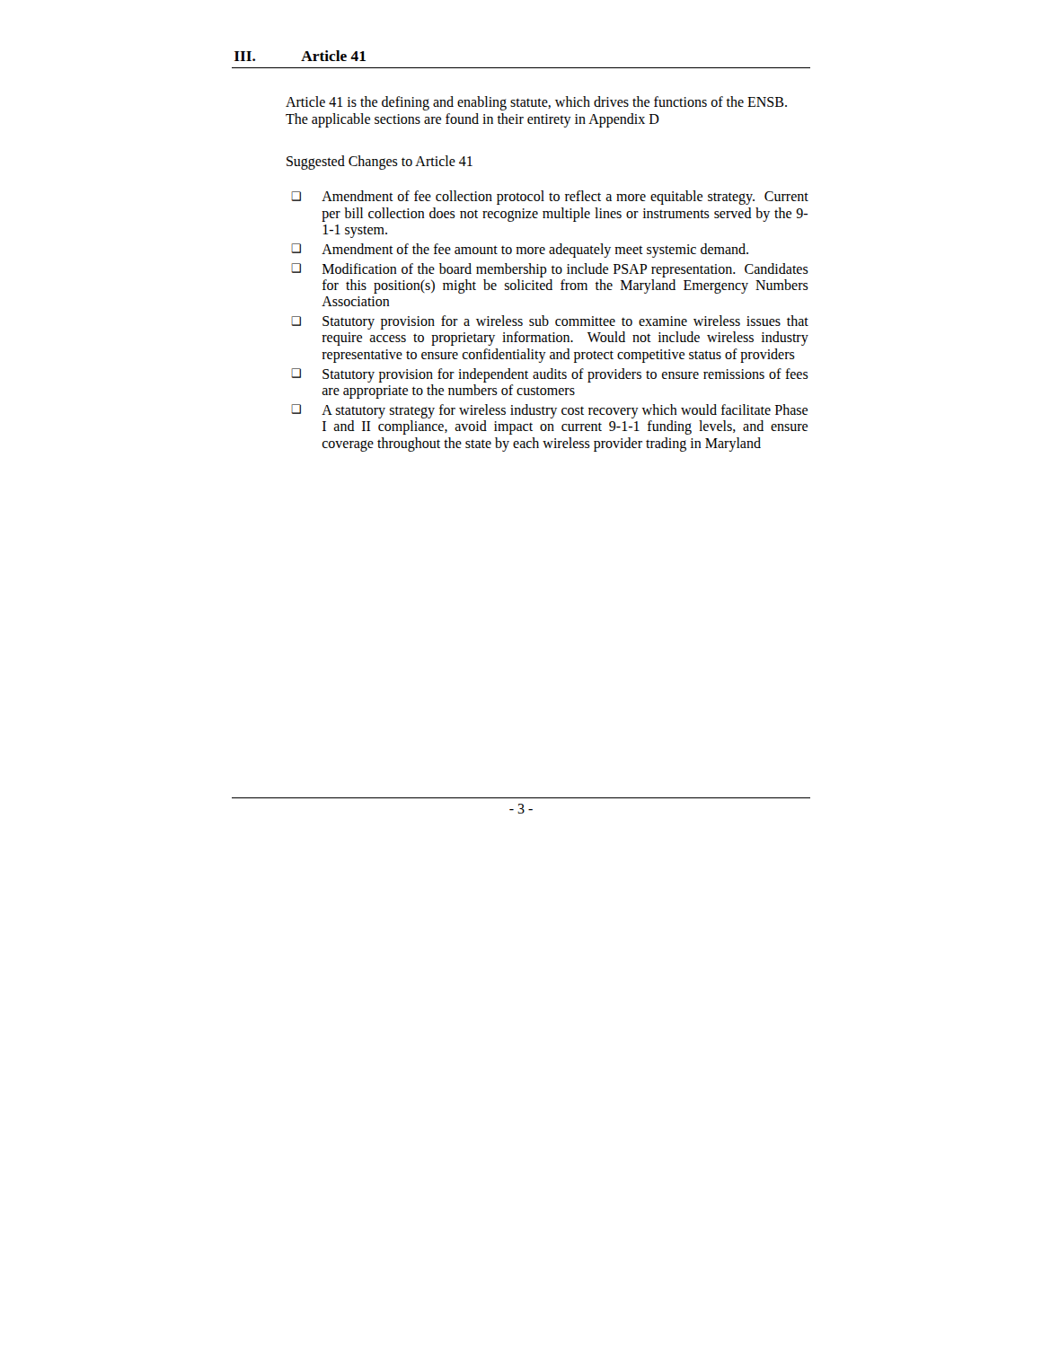III.
Article 41
Article 41 is the defining and enabling statute, which drives the functions of the ENSB. The applicable sections are found in their entirety in Appendix D
Suggested Changes to Article 41
Amendment of fee collection protocol to reflect a more equitable strategy. Current per bill collection does not recognize multiple lines or instruments served by the 9-1-1 system.
Amendment of the fee amount to more adequately meet systemic demand.
Modification of the board membership to include PSAP representation. Candidates for this position(s) might be solicited from the Maryland Emergency Numbers Association
Statutory provision for a wireless sub committee to examine wireless issues that require access to proprietary information. Would not include wireless industry representative to ensure confidentiality and protect competitive status of providers
Statutory provision for independent audits of providers to ensure remissions of fees are appropriate to the numbers of customers
A statutory strategy for wireless industry cost recovery which would facilitate Phase I and II compliance, avoid impact on current 9-1-1 funding levels, and ensure coverage throughout the state by each wireless provider trading in Maryland
- 3 -